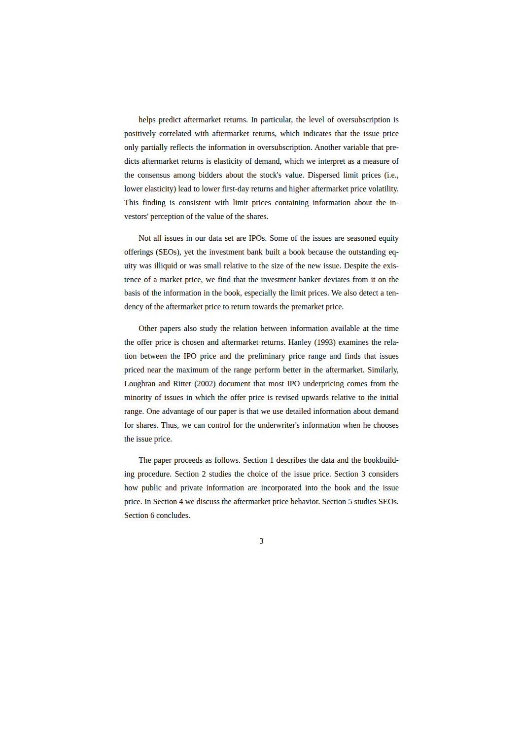helps predict aftermarket returns. In particular, the level of oversubscription is positively correlated with aftermarket returns, which indicates that the issue price only partially reflects the information in oversubscription. Another variable that predicts aftermarket returns is elasticity of demand, which we interpret as a measure of the consensus among bidders about the stock's value. Dispersed limit prices (i.e., lower elasticity) lead to lower first-day returns and higher aftermarket price volatility. This finding is consistent with limit prices containing information about the investors' perception of the value of the shares.
Not all issues in our data set are IPOs. Some of the issues are seasoned equity offerings (SEOs), yet the investment bank built a book because the outstanding equity was illiquid or was small relative to the size of the new issue. Despite the existence of a market price, we find that the investment banker deviates from it on the basis of the information in the book, especially the limit prices. We also detect a tendency of the aftermarket price to return towards the premarket price.
Other papers also study the relation between information available at the time the offer price is chosen and aftermarket returns. Hanley (1993) examines the relation between the IPO price and the preliminary price range and finds that issues priced near the maximum of the range perform better in the aftermarket. Similarly, Loughran and Ritter (2002) document that most IPO underpricing comes from the minority of issues in which the offer price is revised upwards relative to the initial range. One advantage of our paper is that we use detailed information about demand for shares. Thus, we can control for the underwriter's information when he chooses the issue price.
The paper proceeds as follows. Section 1 describes the data and the bookbuilding procedure. Section 2 studies the choice of the issue price. Section 3 considers how public and private information are incorporated into the book and the issue price. In Section 4 we discuss the aftermarket price behavior. Section 5 studies SEOs. Section 6 concludes.
3